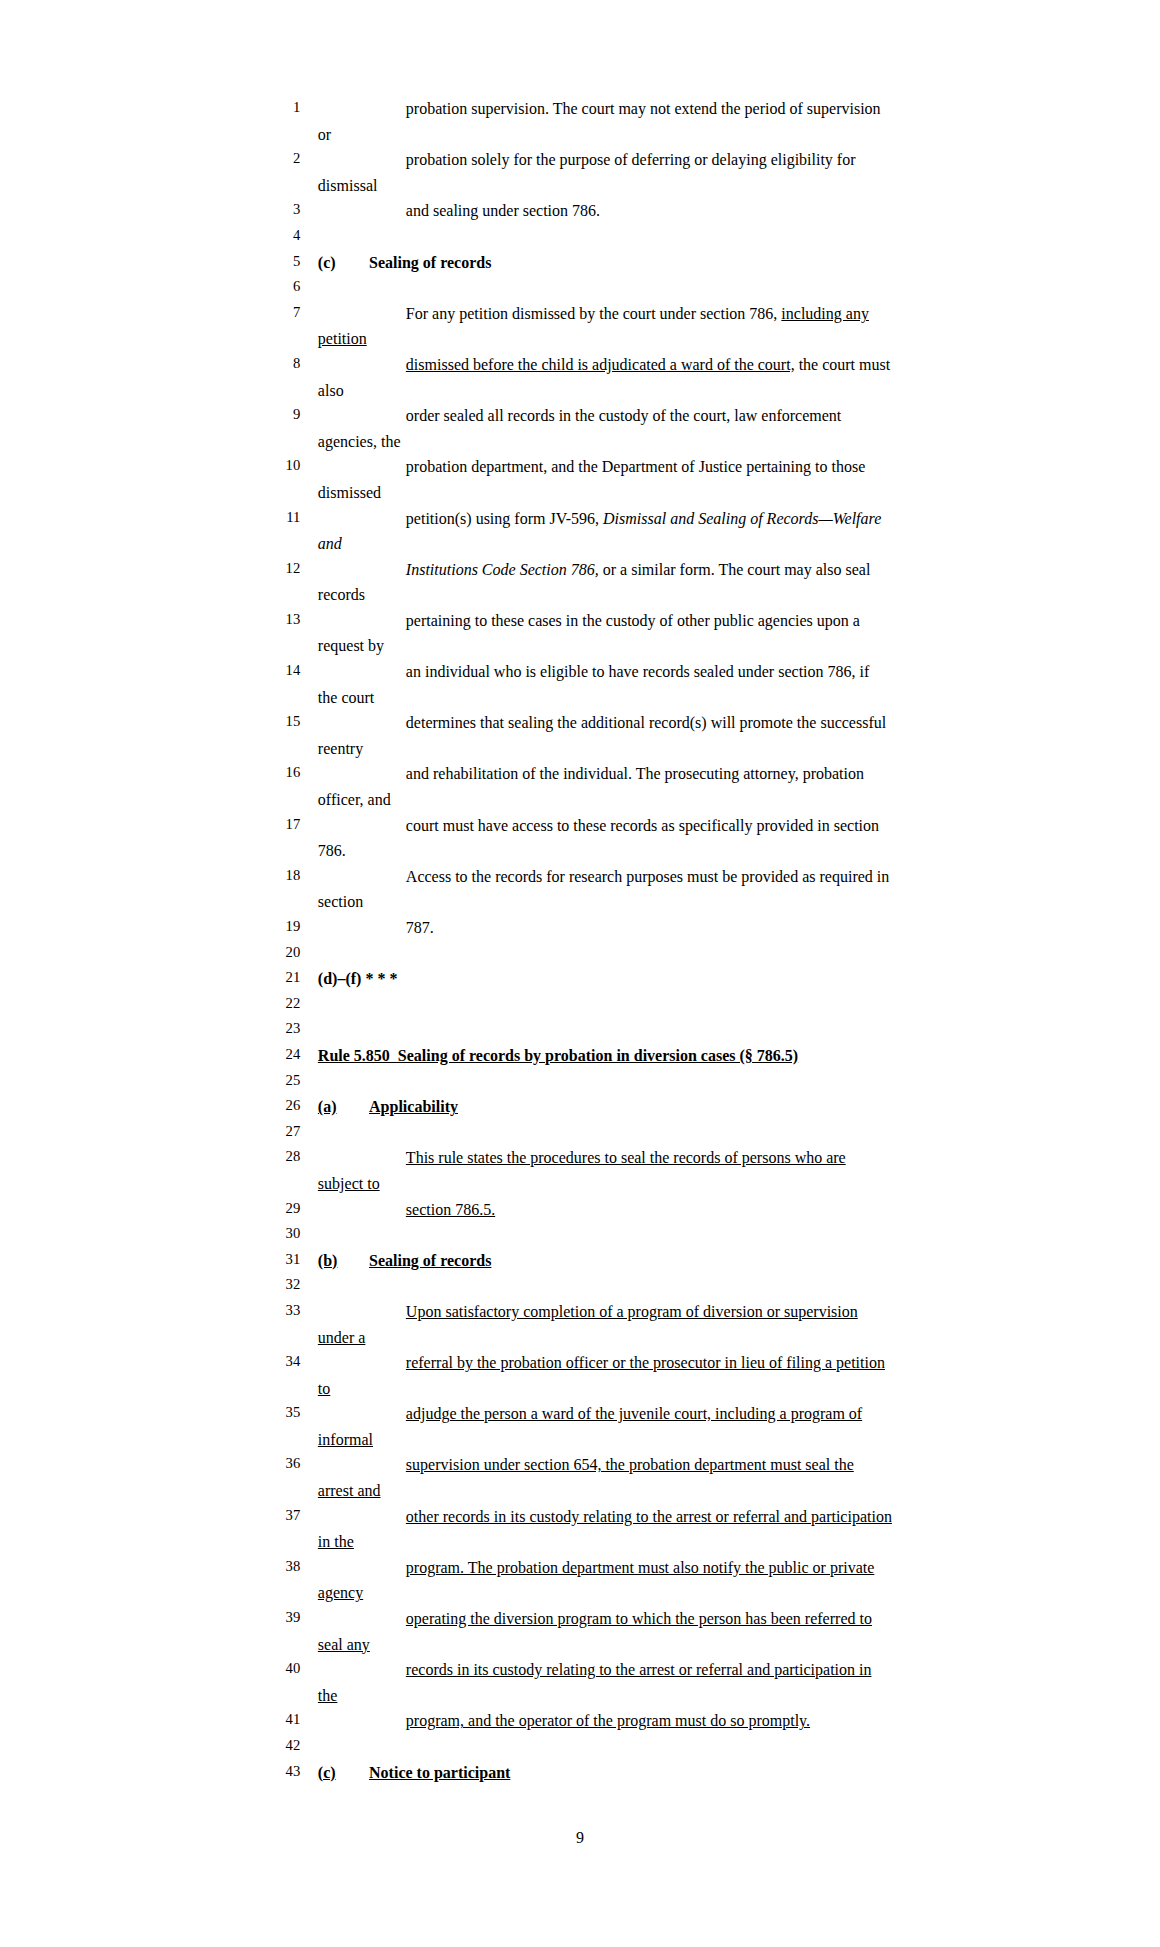1
probation supervision. The court may not extend the period of supervision or
2
probation solely for the purpose of deferring or delaying eligibility for dismissal
3
and sealing under section 786.
4
5
(c) Sealing of records
6
7
For any petition dismissed by the court under section 786, including any petition
8
dismissed before the child is adjudicated a ward of the court, the court must also
9
order sealed all records in the custody of the court, law enforcement agencies, the
10
probation department, and the Department of Justice pertaining to those dismissed
11
petition(s) using form JV-596, Dismissal and Sealing of Records—Welfare and
12
Institutions Code Section 786, or a similar form. The court may also seal records
13
pertaining to these cases in the custody of other public agencies upon a request by
14
an individual who is eligible to have records sealed under section 786, if the court
15
determines that sealing the additional record(s) will promote the successful reentry
16
and rehabilitation of the individual. The prosecuting attorney, probation officer, and
17
court must have access to these records as specifically provided in section 786.
18
Access to the records for research purposes must be provided as required in section
19
787.
20
21
(d)–(f) * * *
22
23
24
Rule 5.850 Sealing of records by probation in diversion cases (§ 786.5)
25
26
(a) Applicability
27
28
This rule states the procedures to seal the records of persons who are subject to
29
section 786.5.
30
31
(b) Sealing of records
32
33
Upon satisfactory completion of a program of diversion or supervision under a
34
referral by the probation officer or the prosecutor in lieu of filing a petition to
35
adjudge the person a ward of the juvenile court, including a program of informal
36
supervision under section 654, the probation department must seal the arrest and
37
other records in its custody relating to the arrest or referral and participation in the
38
program. The probation department must also notify the public or private agency
39
operating the diversion program to which the person has been referred to seal any
40
records in its custody relating to the arrest or referral and participation in the
41
program, and the operator of the program must do so promptly.
42
43
(c) Notice to participant
9